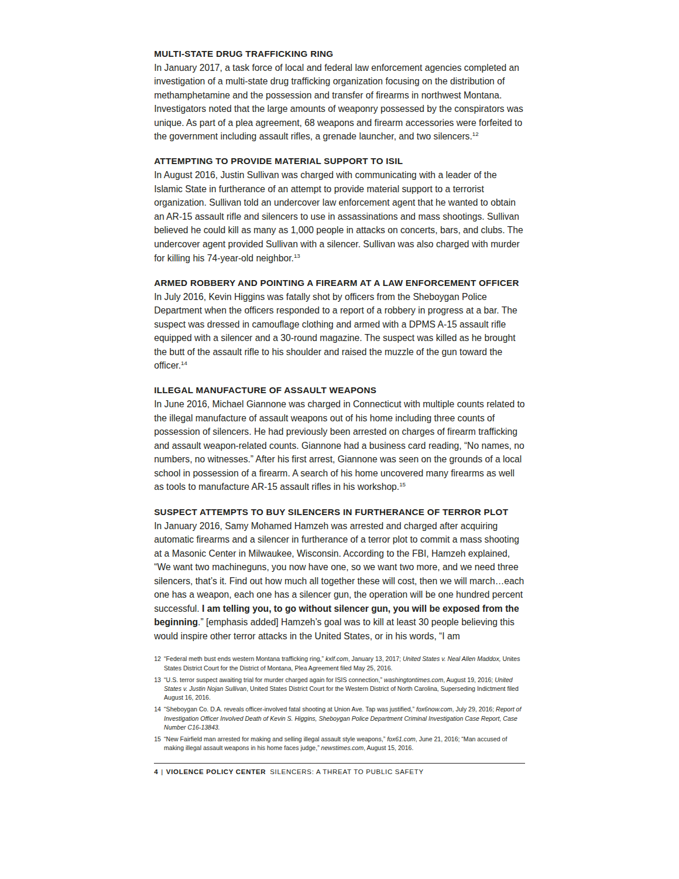Multi-State Drug Trafficking Ring
In January 2017, a task force of local and federal law enforcement agencies completed an investigation of a multi-state drug trafficking organization focusing on the distribution of methamphetamine and the possession and transfer of firearms in northwest Montana. Investigators noted that the large amounts of weaponry possessed by the conspirators was unique. As part of a plea agreement, 68 weapons and firearm accessories were forfeited to the government including assault rifles, a grenade launcher, and two silencers.12
Attempting to Provide Material Support to ISIL
In August 2016, Justin Sullivan was charged with communicating with a leader of the Islamic State in furtherance of an attempt to provide material support to a terrorist organization. Sullivan told an undercover law enforcement agent that he wanted to obtain an AR-15 assault rifle and silencers to use in assassinations and mass shootings. Sullivan believed he could kill as many as 1,000 people in attacks on concerts, bars, and clubs. The undercover agent provided Sullivan with a silencer. Sullivan was also charged with murder for killing his 74-year-old neighbor.13
Armed Robbery and Pointing a Firearm at a Law Enforcement Officer
In July 2016, Kevin Higgins was fatally shot by officers from the Sheboygan Police Department when the officers responded to a report of a robbery in progress at a bar. The suspect was dressed in camouflage clothing and armed with a DPMS A-15 assault rifle equipped with a silencer and a 30-round magazine. The suspect was killed as he brought the butt of the assault rifle to his shoulder and raised the muzzle of the gun toward the officer.14
Illegal Manufacture of Assault Weapons
In June 2016, Michael Giannone was charged in Connecticut with multiple counts related to the illegal manufacture of assault weapons out of his home including three counts of possession of silencers. He had previously been arrested on charges of firearm trafficking and assault weapon-related counts. Giannone had a business card reading, “No names, no numbers, no witnesses.” After his first arrest, Giannone was seen on the grounds of a local school in possession of a firearm. A search of his home uncovered many firearms as well as tools to manufacture AR-15 assault rifles in his workshop.15
Suspect Attempts to Buy Silencers in Furtherance of Terror Plot
In January 2016, Samy Mohamed Hamzeh was arrested and charged after acquiring automatic firearms and a silencer in furtherance of a terror plot to commit a mass shooting at a Masonic Center in Milwaukee, Wisconsin. According to the FBI, Hamzeh explained, “We want two machineguns, you now have one, so we want two more, and we need three silencers, that’s it. Find out how much all together these will cost, then we will march…each one has a weapon, each one has a silencer gun, the operation will be one hundred percent successful. I am telling you, to go without silencer gun, you will be exposed from the beginning.” [emphasis added] Hamzeh’s goal was to kill at least 30 people believing this would inspire other terror attacks in the United States, or in his words, “I am
12“Federal meth bust ends western Montana trafficking ring,” kxlf.com, January 13, 2017; United States v. Neal Allen Maddox, Unites States District Court for the District of Montana, Plea Agreement filed May 25, 2016.
13“U.S. terror suspect awaiting trial for murder charged again for ISIS connection,” washingtontimes.com, August 19, 2016; United States v. Justin Nojan Sullivan, United States District Court for the Western District of North Carolina, Superseding Indictment filed August 16, 2016.
14“Sheboygan Co. D.A. reveals officer-involved fatal shooting at Union Ave. Tap was justified,” fox6now.com, July 29, 2016; Report of Investigation Officer Involved Death of Kevin S. Higgins, Sheboygan Police Department Criminal Investigation Case Report, Case Number C16-13843.
15“New Fairfield man arrested for making and selling illegal assault style weapons,” fox61.com, June 21, 2016; “Man accused of making illegal assault weapons in his home faces judge,” newstimes.com, August 15, 2016.
4|Violence Policy Center Silencers: A Threat to Public Safety